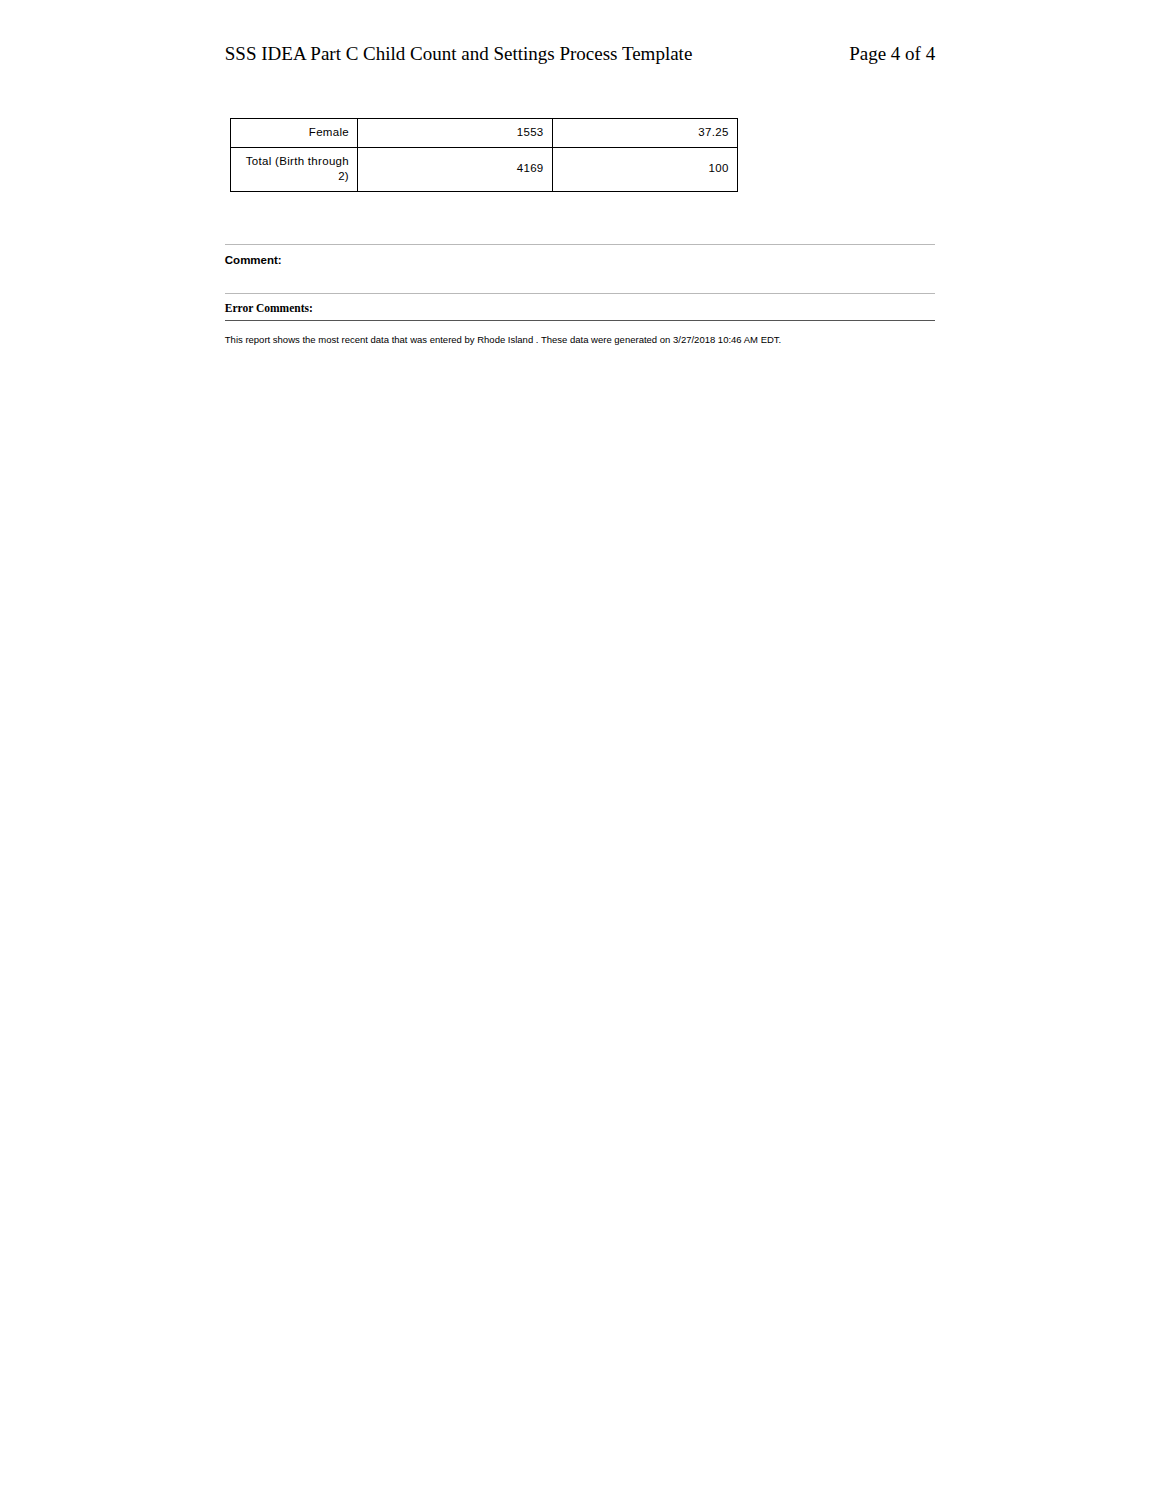SSS IDEA Part C Child Count and Settings Process Template
Page 4 of 4
| Female | 1553 | 37.25 |
| Total (Birth through 2) | 4169 | 100 |
Comment:
Error Comments:
This report shows the most recent data that was entered by Rhode Island . These data were generated on 3/27/2018 10:46 AM EDT.